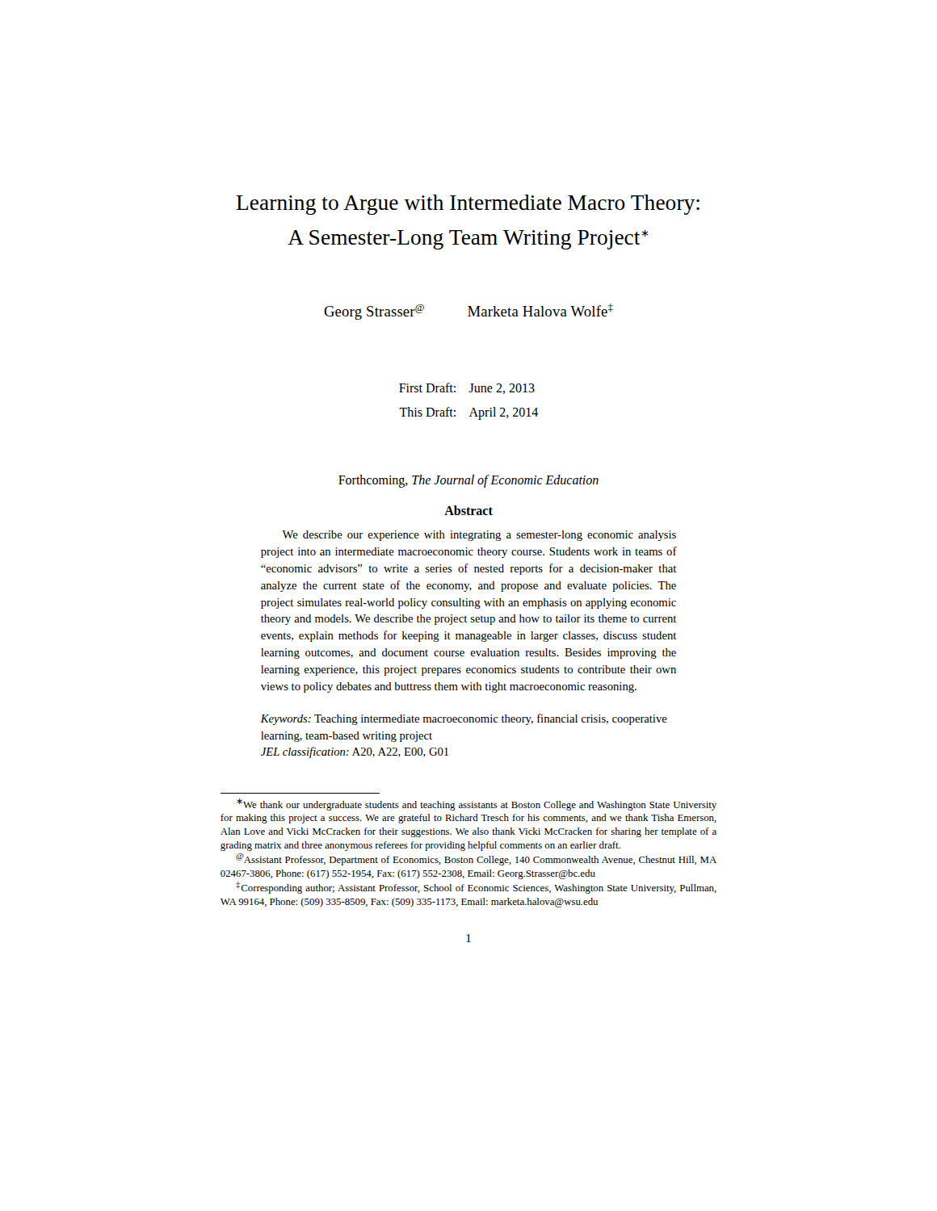Learning to Argue with Intermediate Macro Theory:
A Semester-Long Team Writing Project∗
Georg Strasser@ Marketa Halova Wolfe‡
| First Draft: | June 2, 2013 |
| This Draft: | April 2, 2014 |
Forthcoming, The Journal of Economic Education
Abstract
We describe our experience with integrating a semester-long economic analysis project into an intermediate macroeconomic theory course. Students work in teams of “economic advisors” to write a series of nested reports for a decision-maker that analyze the current state of the economy, and propose and evaluate policies. The project simulates real-world policy consulting with an emphasis on applying economic theory and models. We describe the project setup and how to tailor its theme to current events, explain methods for keeping it manageable in larger classes, discuss student learning outcomes, and document course evaluation results. Besides improving the learning experience, this project prepares economics students to contribute their own views to policy debates and buttress them with tight macroeconomic reasoning.
Keywords: Teaching intermediate macroeconomic theory, financial crisis, cooperative learning, team-based writing project
JEL classification: A20, A22, E00, G01
∗We thank our undergraduate students and teaching assistants at Boston College and Washington State University for making this project a success. We are grateful to Richard Tresch for his comments, and we thank Tisha Emerson, Alan Love and Vicki McCracken for their suggestions. We also thank Vicki McCracken for sharing her template of a grading matrix and three anonymous referees for providing helpful comments on an earlier draft.
@Assistant Professor, Department of Economics, Boston College, 140 Commonwealth Avenue, Chestnut Hill, MA 02467-3806, Phone: (617) 552-1954, Fax: (617) 552-2308, Email: Georg.Strasser@bc.edu
‡Corresponding author; Assistant Professor, School of Economic Sciences, Washington State University, Pullman, WA 99164, Phone: (509) 335-8509, Fax: (509) 335-1173, Email: marketa.halova@wsu.edu
1